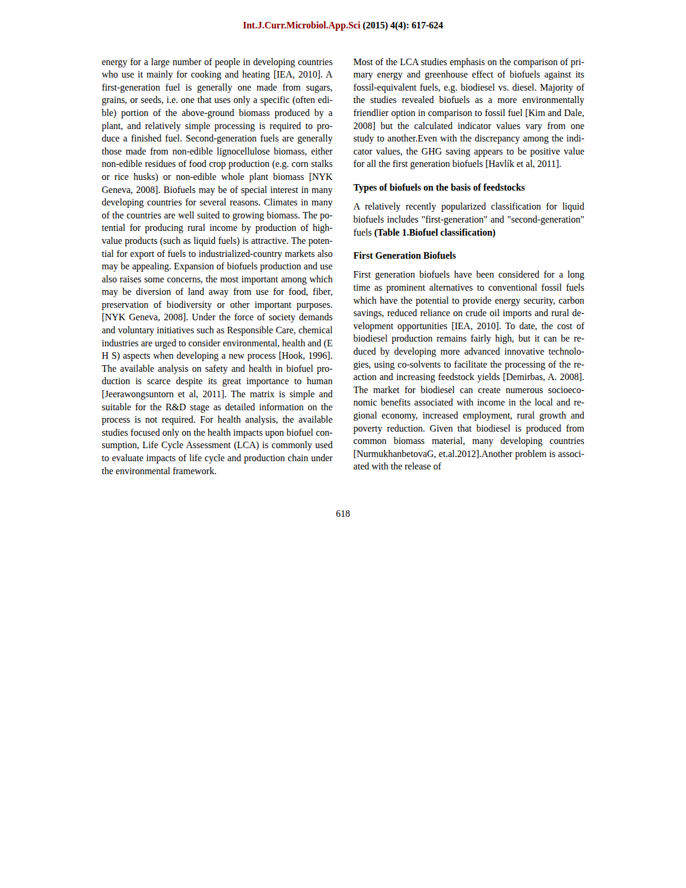Int.J.Curr.Microbiol.App.Sci (2015) 4(4): 617-624
energy for a large number of people in developing countries who use it mainly for cooking and heating [IEA, 2010]. A first-generation fuel is generally one made from sugars, grains, or seeds, i.e. one that uses only a specific (often edible) portion of the above-ground biomass produced by a plant, and relatively simple processing is required to produce a finished fuel. Second-generation fuels are generally those made from non-edible lignocellulose biomass, either non-edible residues of food crop production (e.g. corn stalks or rice husks) or non-edible whole plant biomass [NYK Geneva, 2008]. Biofuels may be of special interest in many developing countries for several reasons. Climates in many of the countries are well suited to growing biomass. The potential for producing rural income by production of high-value products (such as liquid fuels) is attractive. The potential for export of fuels to industrialized-country markets also may be appealing. Expansion of biofuels production and use also raises some concerns, the most important among which may be diversion of land away from use for food, fiber, preservation of biodiversity or other important purposes. [NYK Geneva, 2008]. Under the force of society demands and voluntary initiatives such as Responsible Care, chemical industries are urged to consider environmental, health and (E H S) aspects when developing a new process [Hook, 1996]. The available analysis on safety and health in biofuel production is scarce despite its great importance to human [Jeerawongsuntorn et al, 2011]. The matrix is simple and suitable for the R&D stage as detailed information on the process is not required. For health analysis, the available studies focused only on the health impacts upon biofuel consumption, Life Cycle Assessment (LCA) is commonly used to evaluate impacts of life cycle and production chain under the environmental framework.
Most of the LCA studies emphasis on the comparison of primary energy and greenhouse effect of biofuels against its fossil-equivalent fuels, e.g. biodiesel vs. diesel. Majority of the studies revealed biofuels as a more environmentally friendlier option in comparison to fossil fuel [Kim and Dale, 2008] but the calculated indicator values vary from one study to another.Even with the discrepancy among the indicator values, the GHG saving appears to be positive value for all the first generation biofuels [Havlík et al, 2011].
Types of biofuels on the basis of feedstocks
A relatively recently popularized classification for liquid biofuels includes "first-generation" and "second-generation" fuels (Table 1.Biofuel classification)
First Generation Biofuels
First generation biofuels have been considered for a long time as prominent alternatives to conventional fossil fuels which have the potential to provide energy security, carbon savings, reduced reliance on crude oil imports and rural development opportunities [IEA, 2010]. To date, the cost of biodiesel production remains fairly high, but it can be reduced by developing more advanced innovative technologies, using co-solvents to facilitate the processing of the reaction and increasing feedstock yields [Demirbas, A. 2008]. The market for biodiesel can create numerous socioeconomic benefits associated with income in the local and regional economy, increased employment, rural growth and poverty reduction. Given that biodiesel is produced from common biomass material, many developing countries [NurmukhanbetovaG, et.al.2012].Another problem is associated with the release of
618